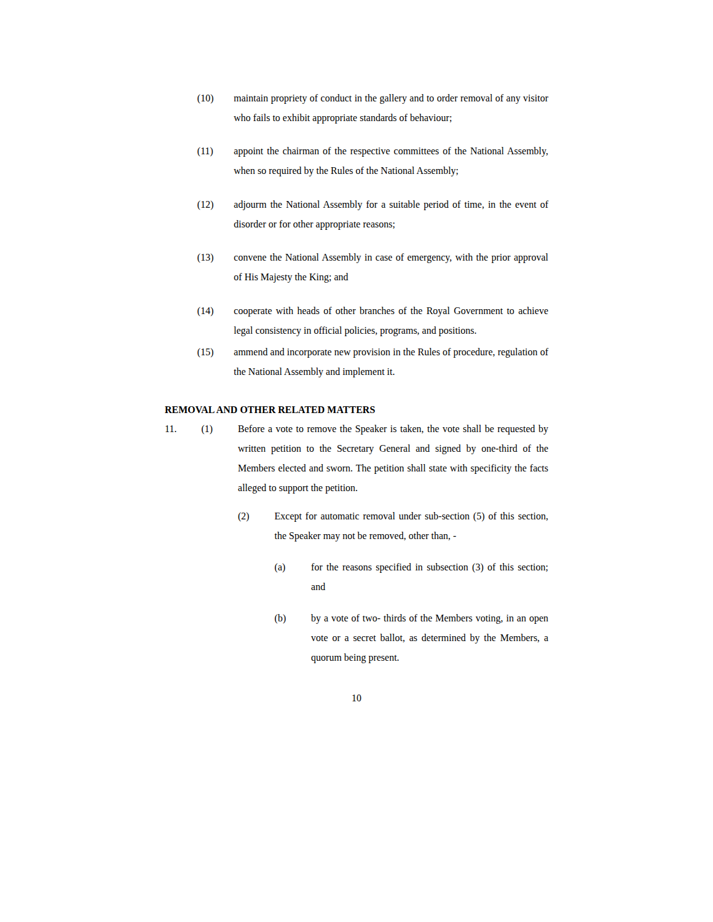(10)
maintain propriety of conduct in the gallery and to order removal of any visitor who fails to exhibit appropriate standards of behaviour;
(11)
appoint the chairman of the respective committees of the National Assembly, when so required by the Rules of the National Assembly;
(12)
adjourm the National Assembly for a suitable period of time, in the event of disorder or for other appropriate reasons;
(13)
convene the National Assembly in case of emergency, with the prior approval of His Majesty the King; and
(14)
cooperate with heads of other branches of the Royal Government to achieve legal consistency in official policies, programs, and positions.
(15)
ammend and incorporate new provision in the Rules of procedure, regulation of the National Assembly and implement it.
REMOVAL AND OTHER RELATED MATTERS
11.
(1)
Before a vote to remove the Speaker is taken, the vote shall be requested by written petition to the Secretary General and signed by one-third of the Members elected and sworn. The petition shall state with specificity the facts alleged to support the petition.
(2)
Except for automatic removal under sub-section (5) of this section, the Speaker may not be removed, other than, -
(a)
for the reasons specified in subsection (3) of this section; and
(b)
by a vote of two- thirds of the Members voting, in an open vote or a secret ballot, as determined by the Members, a quorum being present.
10